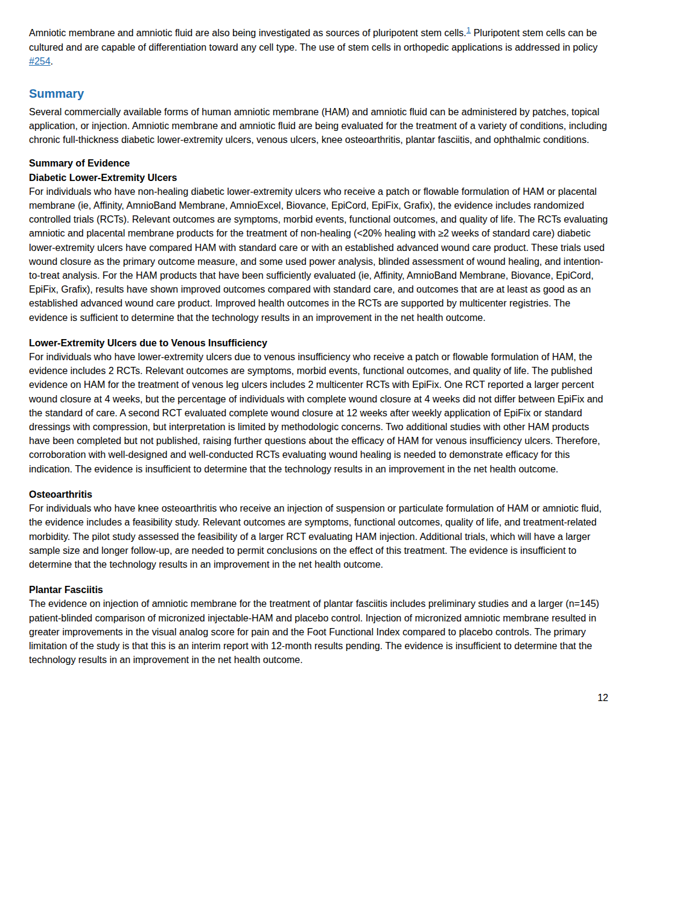Amniotic membrane and amniotic fluid are also being investigated as sources of pluripotent stem cells.1 Pluripotent stem cells can be cultured and are capable of differentiation toward any cell type. The use of stem cells in orthopedic applications is addressed in policy #254.
Summary
Several commercially available forms of human amniotic membrane (HAM) and amniotic fluid can be administered by patches, topical application, or injection. Amniotic membrane and amniotic fluid are being evaluated for the treatment of a variety of conditions, including chronic full-thickness diabetic lower-extremity ulcers, venous ulcers, knee osteoarthritis, plantar fasciitis, and ophthalmic conditions.
Summary of Evidence
Diabetic Lower-Extremity Ulcers
For individuals who have non-healing diabetic lower-extremity ulcers who receive a patch or flowable formulation of HAM or placental membrane (ie, Affinity, AmnioBand Membrane, AmnioExcel, Biovance, EpiCord, EpiFix, Grafix), the evidence includes randomized controlled trials (RCTs). Relevant outcomes are symptoms, morbid events, functional outcomes, and quality of life. The RCTs evaluating amniotic and placental membrane products for the treatment of non-healing (<20% healing with ≥2 weeks of standard care) diabetic lower-extremity ulcers have compared HAM with standard care or with an established advanced wound care product. These trials used wound closure as the primary outcome measure, and some used power analysis, blinded assessment of wound healing, and intention-to-treat analysis. For the HAM products that have been sufficiently evaluated (ie, Affinity, AmnioBand Membrane, Biovance, EpiCord, EpiFix, Grafix), results have shown improved outcomes compared with standard care, and outcomes that are at least as good as an established advanced wound care product. Improved health outcomes in the RCTs are supported by multicenter registries. The evidence is sufficient to determine that the technology results in an improvement in the net health outcome.
Lower-Extremity Ulcers due to Venous Insufficiency
For individuals who have lower-extremity ulcers due to venous insufficiency who receive a patch or flowable formulation of HAM, the evidence includes 2 RCTs. Relevant outcomes are symptoms, morbid events, functional outcomes, and quality of life. The published evidence on HAM for the treatment of venous leg ulcers includes 2 multicenter RCTs with EpiFix. One RCT reported a larger percent wound closure at 4 weeks, but the percentage of individuals with complete wound closure at 4 weeks did not differ between EpiFix and the standard of care. A second RCT evaluated complete wound closure at 12 weeks after weekly application of EpiFix or standard dressings with compression, but interpretation is limited by methodologic concerns. Two additional studies with other HAM products have been completed but not published, raising further questions about the efficacy of HAM for venous insufficiency ulcers. Therefore, corroboration with well-designed and well-conducted RCTs evaluating wound healing is needed to demonstrate efficacy for this indication. The evidence is insufficient to determine that the technology results in an improvement in the net health outcome.
Osteoarthritis
For individuals who have knee osteoarthritis who receive an injection of suspension or particulate formulation of HAM or amniotic fluid, the evidence includes a feasibility study. Relevant outcomes are symptoms, functional outcomes, quality of life, and treatment-related morbidity. The pilot study assessed the feasibility of a larger RCT evaluating HAM injection. Additional trials, which will have a larger sample size and longer follow-up, are needed to permit conclusions on the effect of this treatment. The evidence is insufficient to determine that the technology results in an improvement in the net health outcome.
Plantar Fasciitis
The evidence on injection of amniotic membrane for the treatment of plantar fasciitis includes preliminary studies and a larger (n=145) patient-blinded comparison of micronized injectable-HAM and placebo control. Injection of micronized amniotic membrane resulted in greater improvements in the visual analog score for pain and the Foot Functional Index compared to placebo controls. The primary limitation of the study is that this is an interim report with 12-month results pending. The evidence is insufficient to determine that the technology results in an improvement in the net health outcome.
12